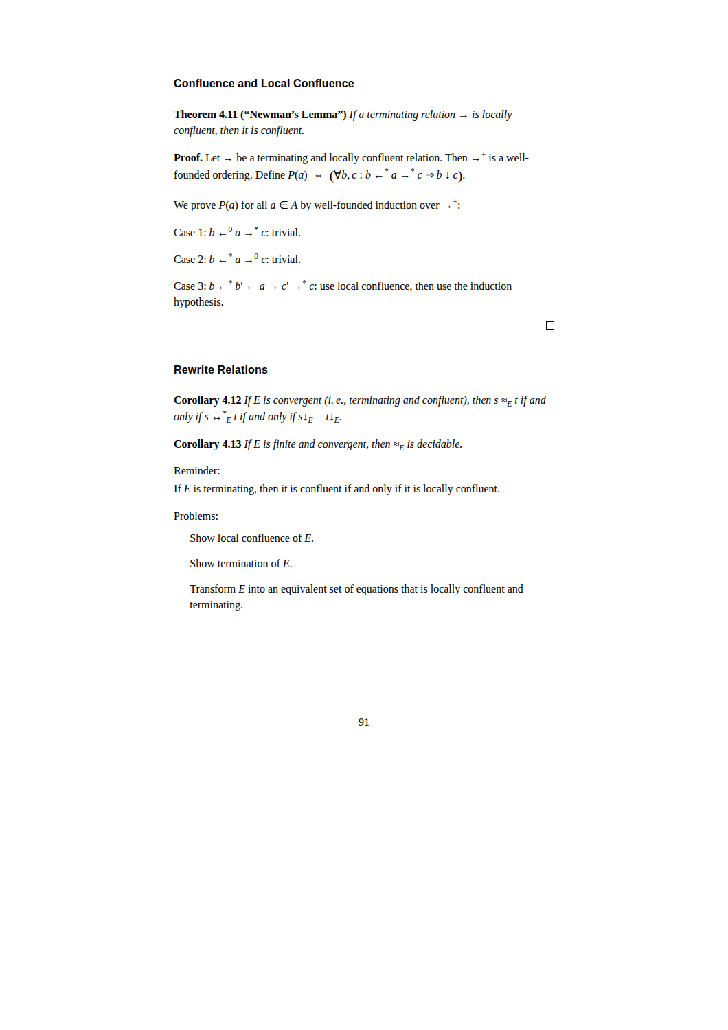Confluence and Local Confluence
Theorem 4.11 (“Newman’s Lemma”) If a terminating relation → is locally confluent, then it is confluent.
Proof. Let → be a terminating and locally confluent relation. Then →+ is a well-founded ordering. Define P(a) ⇔ (∀b, c : b ←* a →* c ⇒ b ↓ c).
We prove P(a) for all a ∈ A by well-founded induction over →+:
Case 1: b ←0 a →* c: trivial.
Case 2: b ←* a →0 c: trivial.
Case 3: b ←* b′ ← a → c′ →* c: use local confluence, then use the induction hypothesis.
Rewrite Relations
Corollary 4.12 If E is convergent (i. e., terminating and confluent), then s ≈E t if and only if s ↔*E t if and only if s↓E = t↓E.
Corollary 4.13 If E is finite and convergent, then ≈E is decidable.
Reminder:
If E is terminating, then it is confluent if and only if it is locally confluent.
Problems:
Show local confluence of E.
Show termination of E.
Transform E into an equivalent set of equations that is locally confluent and terminating.
91